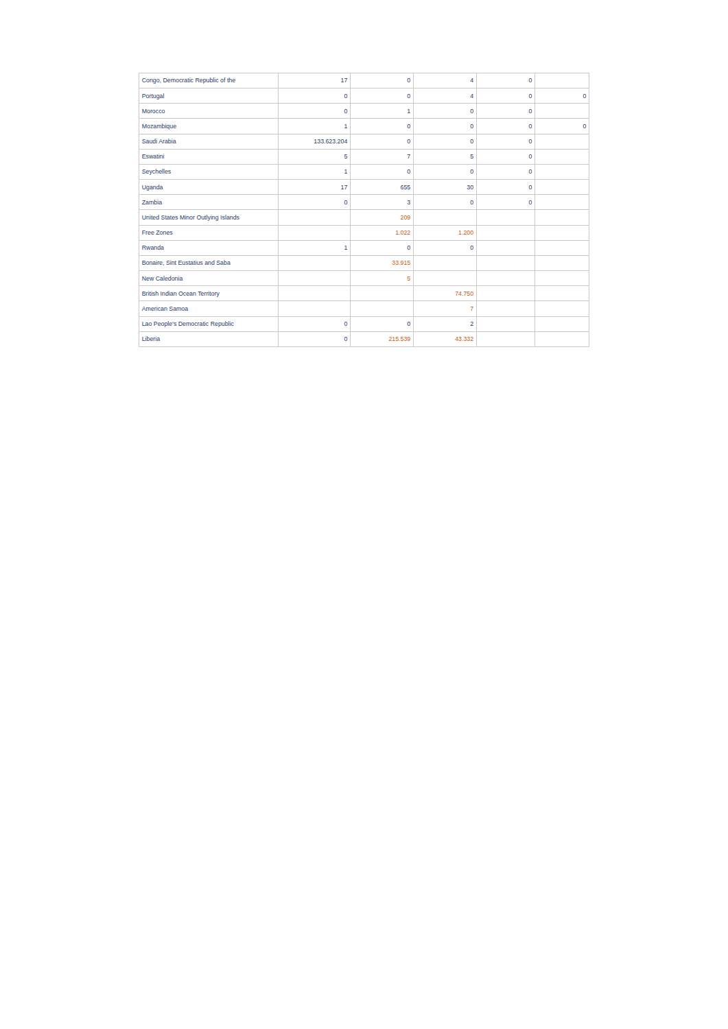| Congo, Democratic Republic of the | 17 | 0 | 4 | 0 | |
| Portugal | 0 | 0 | 4 | 0 | 0 |
| Morocco | 0 | 1 | 0 | 0 | |
| Mozambique | 1 | 0 | 0 | 0 | 0 |
| Saudi Arabia | 133.623.204 | 0 | 0 | 0 | |
| Eswatini | 5 | 7 | 5 | 0 | |
| Seychelles | 1 | 0 | 0 | 0 | |
| Uganda | 17 | 655 | 30 | 0 | |
| Zambia | 0 | 3 | 0 | 0 | |
| United States Minor Outlying Islands | | 209 | | | |
| Free Zones | | 1.022 | 1.200 | | |
| Rwanda | 1 | 0 | 0 | | |
| Bonaire, Sint Eustatius and Saba | | 33.915 | | | |
| New Caledonia | | 5 | | | |
| British Indian Ocean Territory | | | 74.750 | | |
| American Samoa | | | 7 | | |
| Lao People's Democratic Republic | 0 | 0 | 2 | | |
| Liberia | 0 | 215.539 | 43.332 | | |